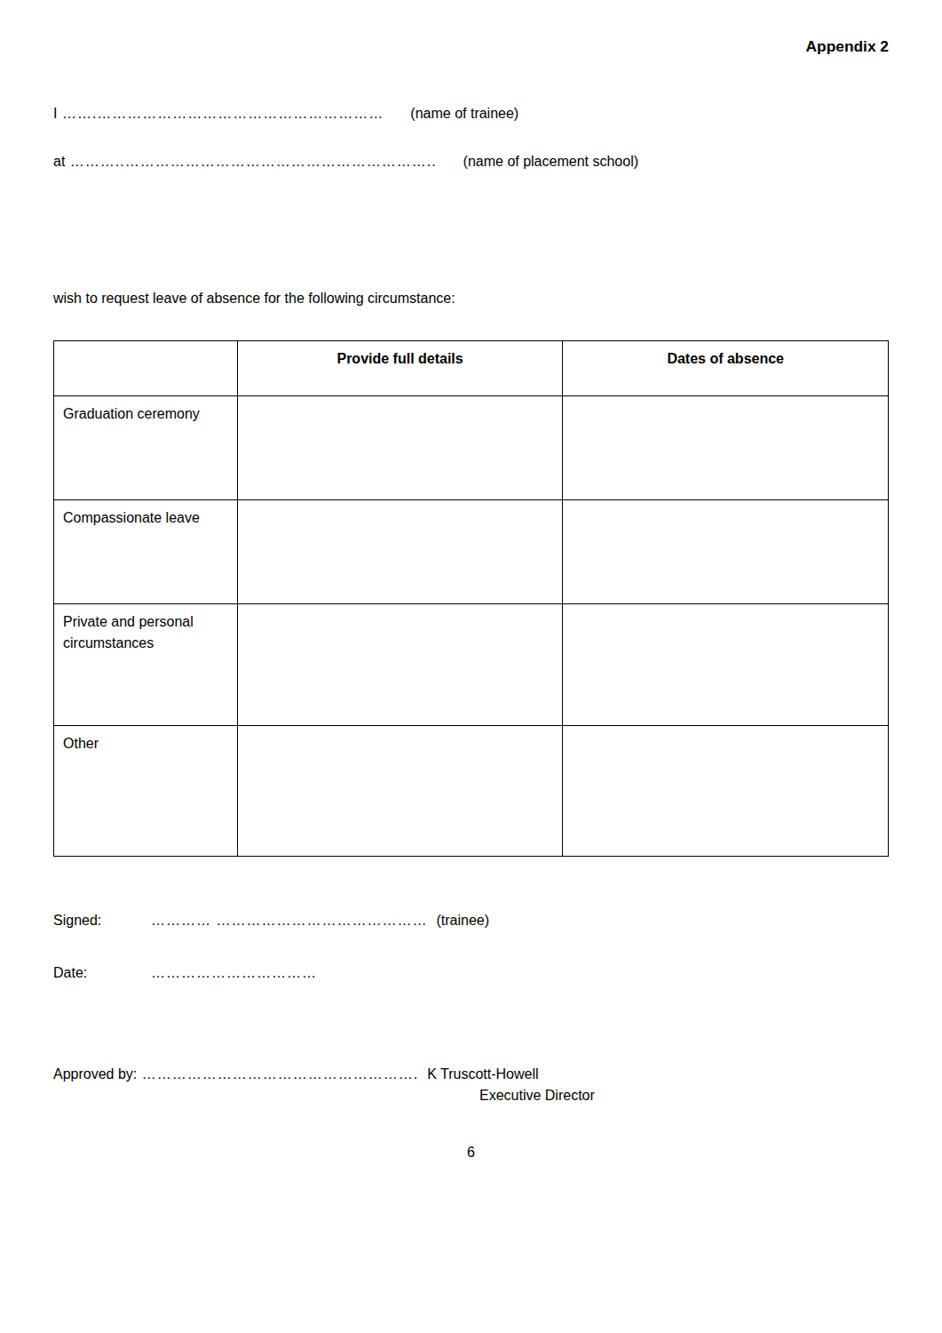Appendix 2
I …….………………………………………………… (name of trainee)
at ………..…………………………………………………….. (name of placement school)
wish to request leave of absence for the following circumstance:
| | Provide full details | Dates of absence |
| --- | --- | --- |
| Graduation ceremony | | |
| Compassionate leave | | |
| Private and personal circumstances | | |
| Other | | |
Signed: ………… …………………………………… (trainee)
Date: ……………………………
Approved by: ………………………………………………. K Truscott-Howell
Executive Director
6